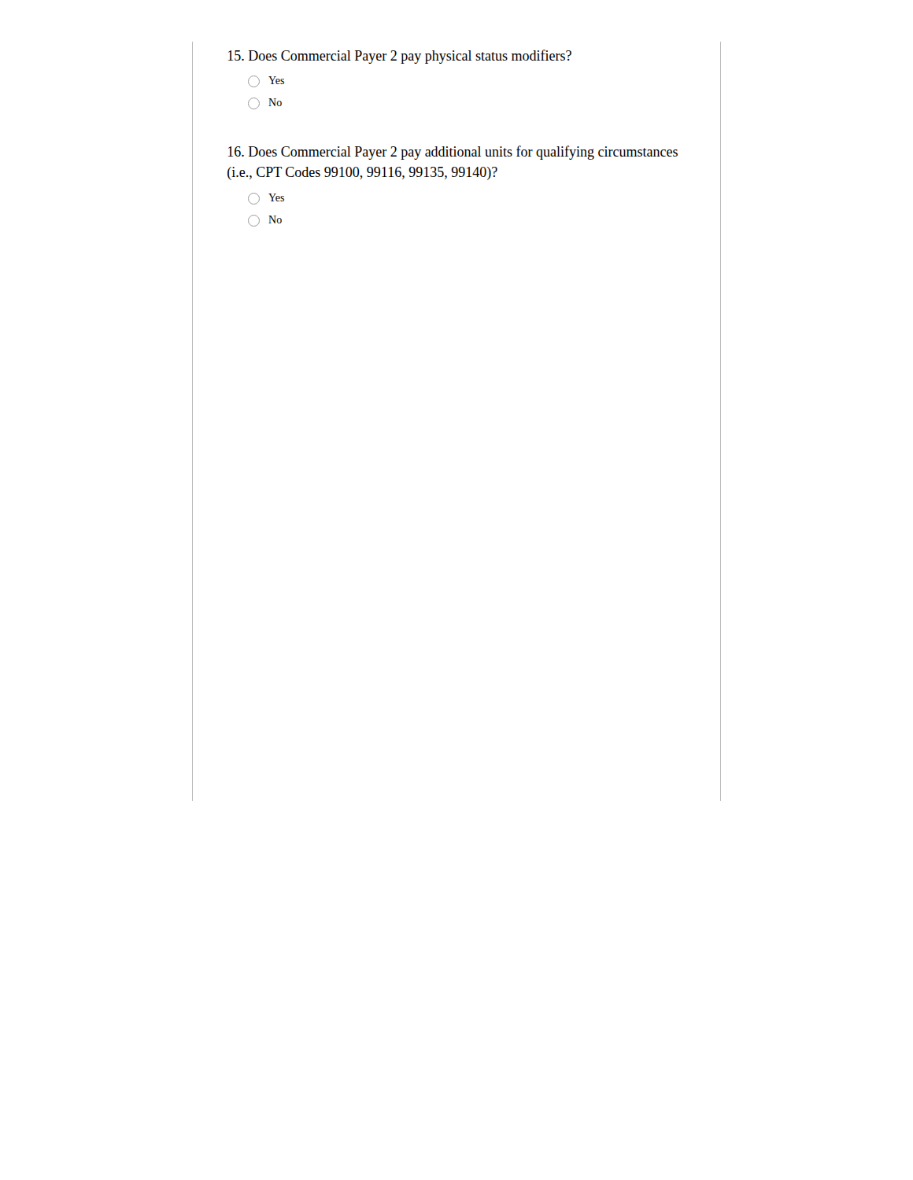15. Does Commercial Payer 2 pay physical status modifiers?
Yes
No
16. Does Commercial Payer 2 pay additional units for qualifying circumstances (i.e., CPT Codes 99100, 99116, 99135, 99140)?
Yes
No